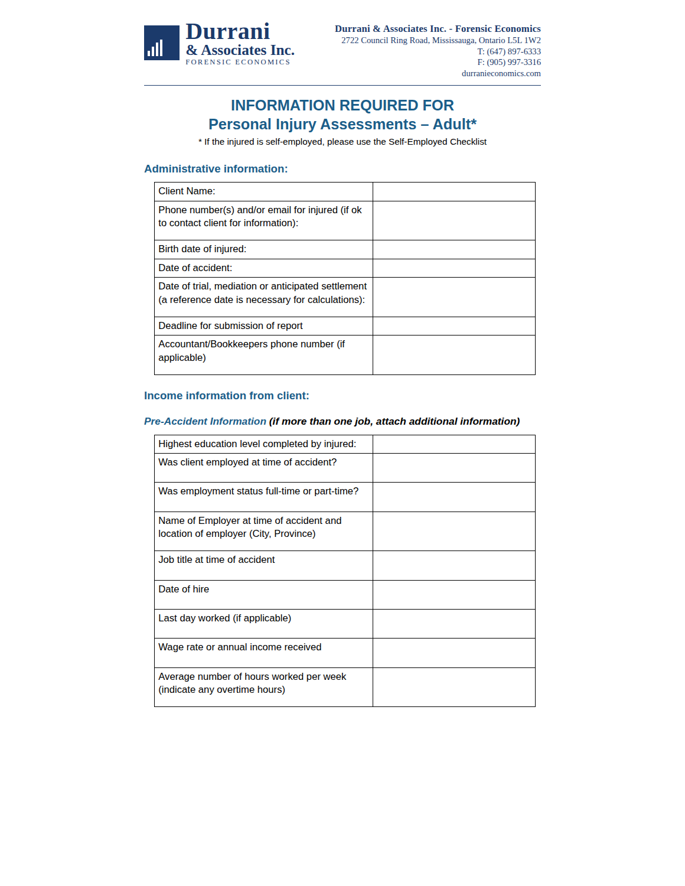Durrani
& Associates Inc.
FORENSIC ECONOMICS
Durrani & Associates Inc. - Forensic Economics
2722 Council Ring Road, Mississauga, Ontario L5L 1W2
T: (647) 897-6333
F: (905) 997-3316
durranieconomics.com
INFORMATION REQUIRED FOR
Personal Injury Assessments – Adult*
* If the injured is self-employed, please use the Self-Employed Checklist
Administrative information:
| Client Name: | |
| Phone number(s) and/or email for injured (if ok to contact client for information): | |
| Birth date of injured: | |
| Date of accident: | |
| Date of trial, mediation or anticipated settlement (a reference date is necessary for calculations): | |
| Deadline for submission of report | |
| Accountant/Bookkeepers phone number (if applicable) | |
Income information from client:
Pre-Accident Information (if more than one job, attach additional information)
| Highest education level completed by injured: | |
| Was client employed at time of accident? | |
| Was employment status full-time or part-time? | |
| Name of Employer at time of accident and location of employer (City, Province) | |
| Job title at time of accident | |
| Date of hire | |
| Last day worked (if applicable) | |
| Wage rate or annual income received | |
| Average number of hours worked per week (indicate any overtime hours) | |